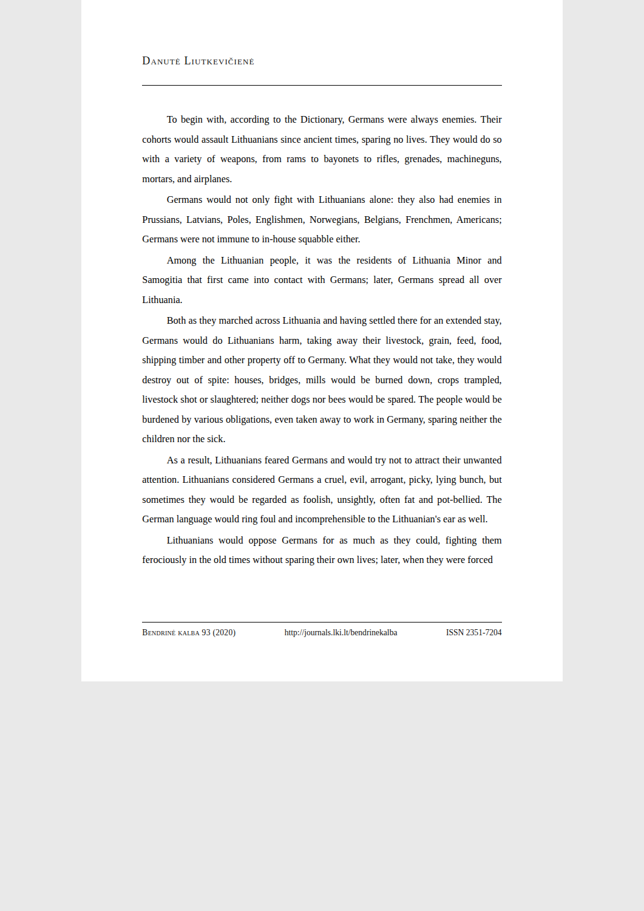Danutė Liutkevičienė
To begin with, according to the Dictionary, Germans were always enemies. Their cohorts would assault Lithuanians since ancient times, sparing no lives. They would do so with a variety of weapons, from rams to bayonets to rifles, grenades, machineguns, mortars, and airplanes.
Germans would not only fight with Lithuanians alone: they also had enemies in Prussians, Latvians, Poles, Englishmen, Norwegians, Belgians, Frenchmen, Americans; Germans were not immune to in-house squabble either.
Among the Lithuanian people, it was the residents of Lithuania Minor and Samogitia that first came into contact with Germans; later, Germans spread all over Lithuania.
Both as they marched across Lithuania and having settled there for an extended stay, Germans would do Lithuanians harm, taking away their livestock, grain, feed, food, shipping timber and other property off to Germany. What they would not take, they would destroy out of spite: houses, bridges, mills would be burned down, crops trampled, livestock shot or slaughtered; neither dogs nor bees would be spared. The people would be burdened by various obligations, even taken away to work in Germany, sparing neither the children nor the sick.
As a result, Lithuanians feared Germans and would try not to attract their unwanted attention. Lithuanians considered Germans a cruel, evil, arrogant, picky, lying bunch, but sometimes they would be regarded as foolish, unsightly, often fat and pot-bellied. The German language would ring foul and incomprehensible to the Lithuanian's ear as well.
Lithuanians would oppose Germans for as much as they could, fighting them ferociously in the old times without sparing their own lives; later, when they were forced
Bendrinė kalba 93 (2020) http://journals.lki.lt/bendrinekalba ISSN 2351-7204